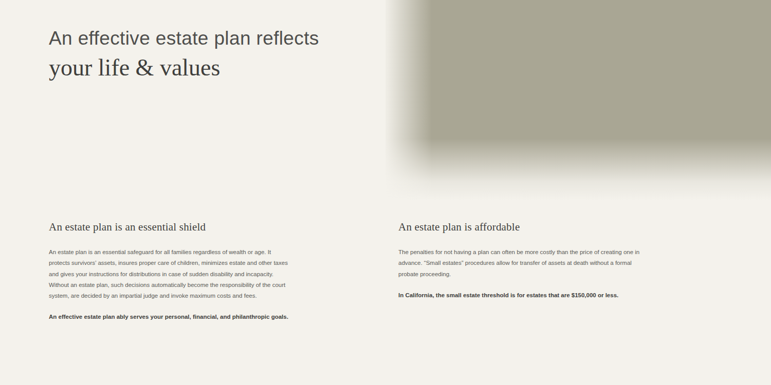An effective estate plan reflects
your life & values
An estate plan is an essential shield
An estate plan is an essential safeguard for all families regardless of wealth or age. It protects survivors’ assets, insures proper care of children, minimizes estate and other taxes and gives your instructions for distributions in case of sudden disability and incapacity. Without an estate plan, such decisions automatically become the responsibility of the court system, are decided by an impartial judge and invoke maximum costs and fees.
An effective estate plan ably serves your personal, financial, and philanthropic goals.
An estate plan is affordable
The penalties for not having a plan can often be more costly than the price of creating one in advance. “Small estates” procedures allow for transfer of assets at death without a formal probate proceeding.
In California, the small estate threshold is for estates that are $150,000 or less.